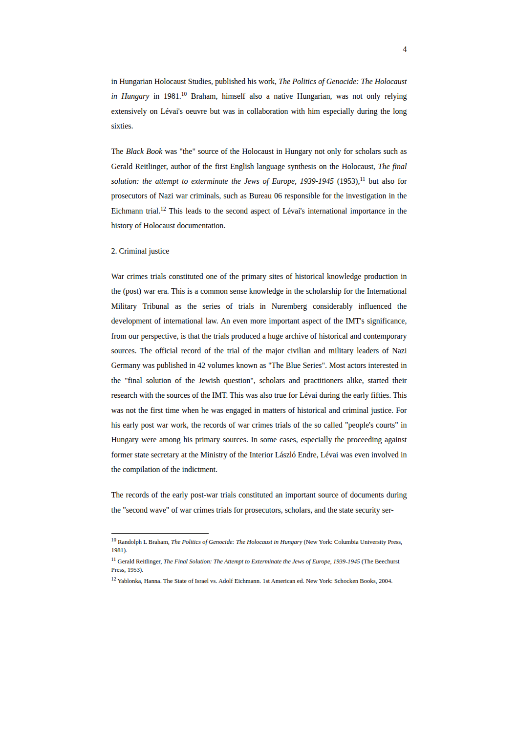4
in Hungarian Holocaust Studies, published his work, The Politics of Genocide: The Holocaust in Hungary in 1981.10 Braham, himself also a native Hungarian, was not only relying extensively on Lévai's oeuvre but was in collaboration with him especially during the long sixties.
The Black Book was "the" source of the Holocaust in Hungary not only for scholars such as Gerald Reitlinger, author of the first English language synthesis on the Holocaust, The final solution: the attempt to exterminate the Jews of Europe, 1939-1945 (1953),11 but also for prosecutors of Nazi war criminals, such as Bureau 06 responsible for the investigation in the Eichmann trial.12 This leads to the second aspect of Lévai's international importance in the history of Holocaust documentation.
2. Criminal justice
War crimes trials constituted one of the primary sites of historical knowledge production in the (post) war era. This is a common sense knowledge in the scholarship for the International Military Tribunal as the series of trials in Nuremberg considerably influenced the development of international law. An even more important aspect of the IMT's significance, from our perspective, is that the trials produced a huge archive of historical and contemporary sources. The official record of the trial of the major civilian and military leaders of Nazi Germany was published in 42 volumes known as "The Blue Series". Most actors interested in the "final solution of the Jewish question", scholars and practitioners alike, started their research with the sources of the IMT. This was also true for Lévai during the early fifties. This was not the first time when he was engaged in matters of historical and criminal justice. For his early post war work, the records of war crimes trials of the so called "people's courts" in Hungary were among his primary sources. In some cases, especially the proceeding against former state secretary at the Ministry of the Interior László Endre, Lévai was even involved in the compilation of the indictment.
The records of the early post-war trials constituted an important source of documents during the "second wave" of war crimes trials for prosecutors, scholars, and the state security ser-
10 Randolph L Braham, The Politics of Genocide: The Holocaust in Hungary (New York: Columbia University Press, 1981).
11 Gerald Reitlinger, The Final Solution: The Attempt to Exterminate the Jews of Europe, 1939-1945 (The Beechurst Press, 1953).
12 Yablonka, Hanna. The State of Israel vs. Adolf Eichmann. 1st American ed. New York: Schocken Books, 2004.